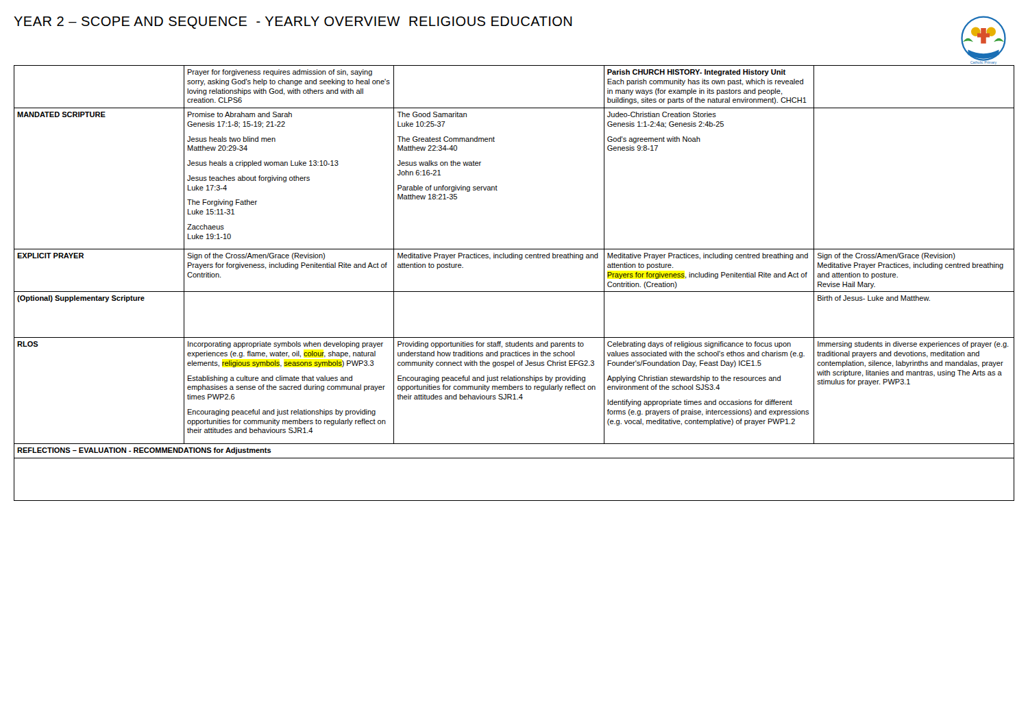YEAR 2 – SCOPE AND SEQUENCE - YEARLY OVERVIEW RELIGIOUS EDUCATION
Catholic Primary
| | Prayer for forgiveness requires admission of sin, saying sorry, asking God's help to change and seeking to heal one's loving relationships with God, with others and with all creation. CLPS6 | | Parish CHURCH HISTORY- Integrated History Unit Each parish community has its own past, which is revealed in many ways (for example in its pastors and people, buildings, sites or parts of the natural environment). CHCH1 | |
| MANDATED SCRIPTURE | Promise to Abraham and Sarah Genesis 17:1-8; 15-19; 21-22 Jesus heals two blind men Matthew 20:29-34 Jesus heals a crippled woman Luke 13:10-13 Jesus teaches about forgiving others Luke 17:3-4 The Forgiving Father Luke 15:11-31 Zacchaeus Luke 19:1-10 | The Good Samaritan Luke 10:25-37 The Greatest Commandment Matthew 22:34-40 Jesus walks on the water John 6:16-21 Parable of unforgiving servant Matthew 18:21-35 | Judeo-Christian Creation Stories Genesis 1:1-2:4a; Genesis 2:4b-25 God's agreement with Noah Genesis 9:8-17 | |
| EXPLICIT PRAYER | Sign of the Cross/Amen/Grace (Revision) Prayers for forgiveness, including Penitential Rite and Act of Contrition. | Meditative Prayer Practices, including centred breathing and attention to posture. | Meditative Prayer Practices, including centred breathing and attention to posture. Prayers for forgiveness , including Penitential Rite and Act of Contrition. (Creation) | Sign of the Cross/Amen/Grace (Revision) Meditative Prayer Practices, including centred breathing and attention to posture. Revise Hail Mary. |
| (Optional) Supplementary Scripture | | | | Birth of Jesus- Luke and Matthew. |
| RLOS | Incorporating appropriate symbols when developing prayer experiences (e.g. flame, water, oil, colour , shape, natural elements, religious symbols , seasons symbols ) PWP3.3 Establishing a culture and climate that values and emphasises a sense of the sacred during communal prayer times PWP2.6 Encouraging peaceful and just relationships by providing opportunities for community members to regularly reflect on their attitudes and behaviours SJR1.4 | Providing opportunities for staff, students and parents to understand how traditions and practices in the school community connect with the gospel of Jesus Christ EFG2.3 Encouraging peaceful and just relationships by providing opportunities for community members to regularly reflect on their attitudes and behaviours SJR1.4 | Celebrating days of religious significance to focus upon values associated with the school's ethos and charism (e.g. Founder's/Foundation Day, Feast Day) ICE1.5 Applying Christian stewardship to the resources and environment of the school SJS3.4 Identifying appropriate times and occasions for different forms (e.g. prayers of praise, intercessions) and expressions (e.g. vocal, meditative, contemplative) of prayer PWP1.2 | Immersing students in diverse experiences of prayer (e.g. traditional prayers and devotions, meditation and contemplation, silence, labyrinths and mandalas, prayer with scripture, litanies and mantras, using The Arts as a stimulus for prayer. PWP3.1 |
| REFLECTIONS – EVALUATION - RECOMMENDATIONS for Adjustments |